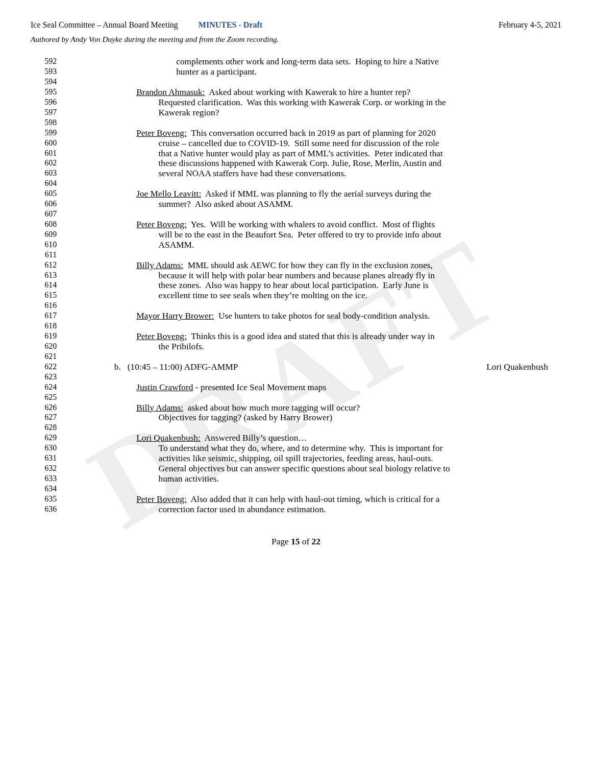DRAFT
Ice Seal Committee – Annual Board Meeting MINUTES - Draft February 4-5, 2021
Authored by Andy Von Duyke during the meeting and from the Zoom recording.
| 592 | complements other work and long-term data sets. Hoping to hire a Native |
| 593 | hunter as a participant. |
| 594 | |
| 595 | Brandon Ahmasuk: Asked about working with Kawerak to hire a hunter rep? |
| 596 | Requested clarification. Was this working with Kawerak Corp. or working in the |
| 597 | Kawerak region? |
| 598 | |
| 599 | Peter Boveng: This conversation occurred back in 2019 as part of planning for 2020 |
| 600 | cruise – cancelled due to COVID-19. Still some need for discussion of the role |
| 601 | that a Native hunter would play as part of MML’s activities. Peter indicated that |
| 602 | these discussions happened with Kawerak Corp. Julie, Rose, Merlin, Austin and |
| 603 | several NOAA staffers have had these conversations. |
| 604 | |
| 605 | Joe Mello Leavitt: Asked if MML was planning to fly the aerial surveys during the |
| 606 | summer? Also asked about ASAMM. |
| 607 | |
| 608 | Peter Boveng: Yes. Will be working with whalers to avoid conflict. Most of flights |
| 609 | will be to the east in the Beaufort Sea. Peter offered to try to provide info about |
| 610 | ASAMM. |
| 611 | |
| 612 | Billy Adams: MML should ask AEWC for how they can fly in the exclusion zones, |
| 613 | because it will help with polar bear numbers and because planes already fly in |
| 614 | these zones. Also was happy to hear about local participation. Early June is |
| 615 | excellent time to see seals when they’re molting on the ice. |
| 616 | |
| 617 | Mayor Harry Brower: Use hunters to take photos for seal body-condition analysis. |
| 618 | |
| 619 | Peter Boveng: Thinks this is a good idea and stated that this is already under way in |
| 620 | the Pribilofs. |
| 621 | |
| 622 | b. (10:45 – 11:00) ADFG-AMMP Lori Quakenbush |
| 623 | |
| 624 | Justin Crawford - presented Ice Seal Movement maps |
| 625 | |
| 626 | Billy Adams: asked about how much more tagging will occur? |
| 627 | Objectives for tagging? (asked by Harry Brower) |
| 628 | |
| 629 | Lori Quakenbush: Answered Billy’s question… |
| 630 | To understand what they do, where, and to determine why. This is important for |
| 631 | activities like seismic, shipping, oil spill trajectories, feeding areas, haul-outs. |
| 632 | General objectives but can answer specific questions about seal biology relative to |
| 633 | human activities. |
| 634 | |
| 635 | Peter Boveng: Also added that it can help with haul-out timing, which is critical for a |
| 636 | correction factor used in abundance estimation. |
Page 15 of 22